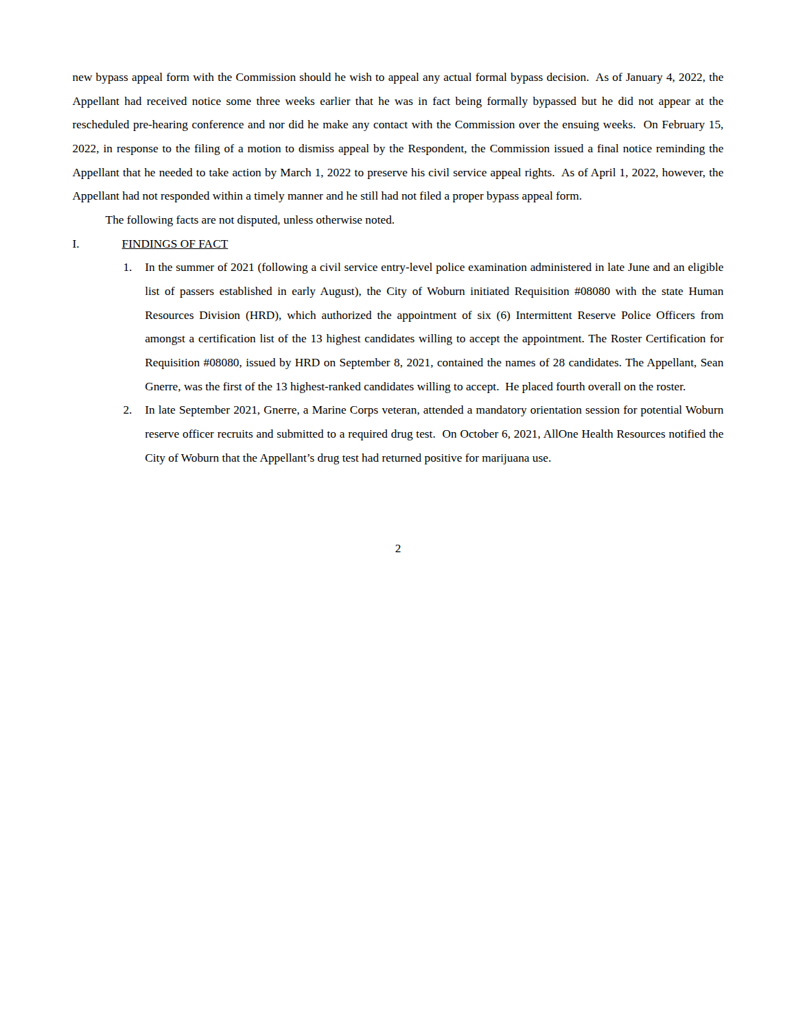new bypass appeal form with the Commission should he wish to appeal any actual formal bypass decision. As of January 4, 2022, the Appellant had received notice some three weeks earlier that he was in fact being formally bypassed but he did not appear at the rescheduled pre-hearing conference and nor did he make any contact with the Commission over the ensuing weeks. On February 15, 2022, in response to the filing of a motion to dismiss appeal by the Respondent, the Commission issued a final notice reminding the Appellant that he needed to take action by March 1, 2022 to preserve his civil service appeal rights. As of April 1, 2022, however, the Appellant had not responded within a timely manner and he still had not filed a proper bypass appeal form.
The following facts are not disputed, unless otherwise noted.
I. FINDINGS OF FACT
In the summer of 2021 (following a civil service entry-level police examination administered in late June and an eligible list of passers established in early August), the City of Woburn initiated Requisition #08080 with the state Human Resources Division (HRD), which authorized the appointment of six (6) Intermittent Reserve Police Officers from amongst a certification list of the 13 highest candidates willing to accept the appointment. The Roster Certification for Requisition #08080, issued by HRD on September 8, 2021, contained the names of 28 candidates. The Appellant, Sean Gnerre, was the first of the 13 highest-ranked candidates willing to accept. He placed fourth overall on the roster.
In late September 2021, Gnerre, a Marine Corps veteran, attended a mandatory orientation session for potential Woburn reserve officer recruits and submitted to a required drug test. On October 6, 2021, AllOne Health Resources notified the City of Woburn that the Appellant’s drug test had returned positive for marijuana use.
2